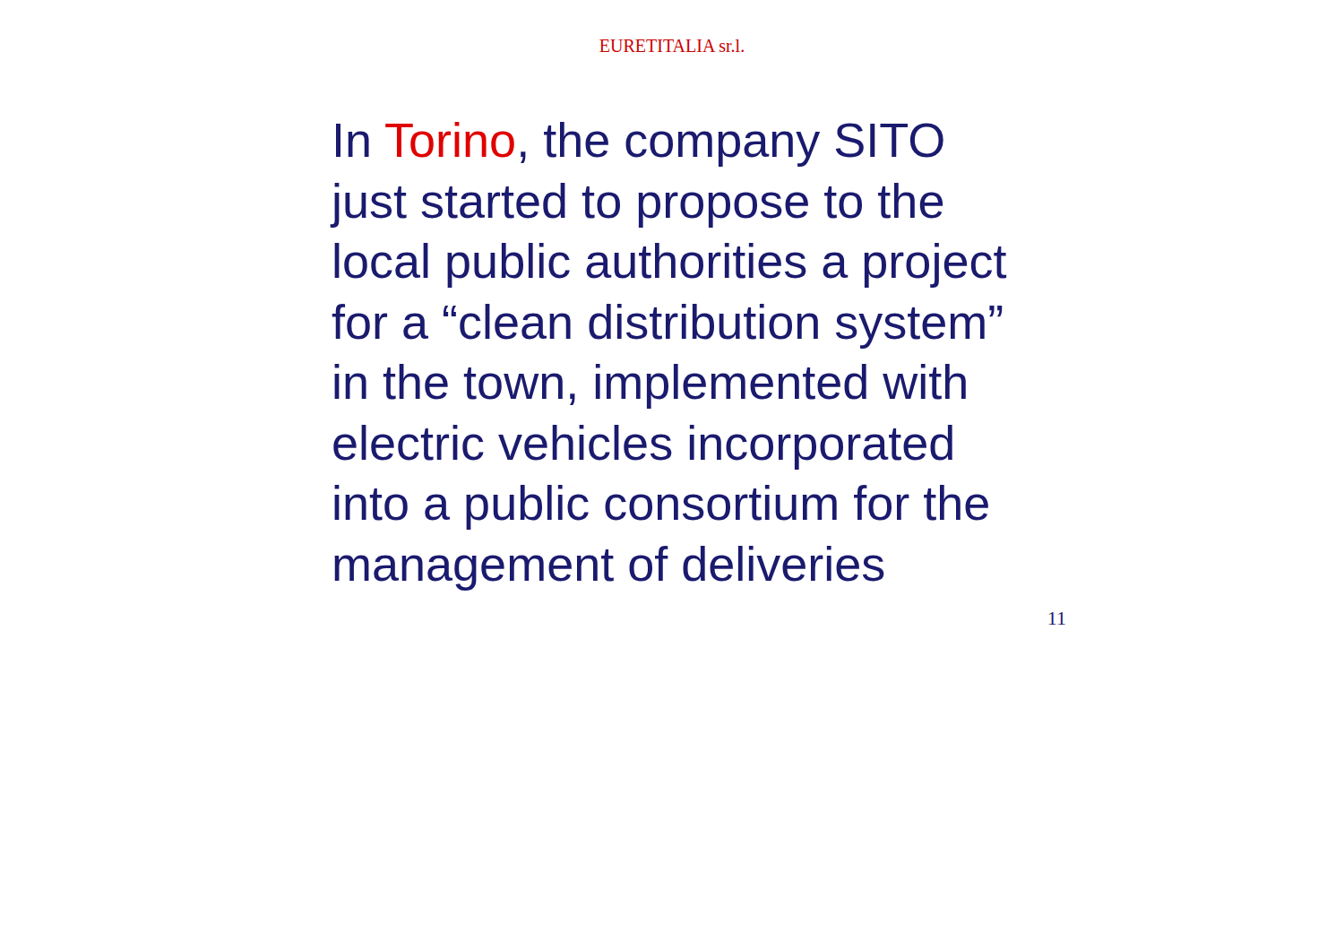EURETITALIA sr.l.
In Torino, the company SITO just started to propose to the local public authorities a project for a “clean distribution system” in the town, implemented with electric vehicles incorporated into a public consortium for the management of deliveries
11